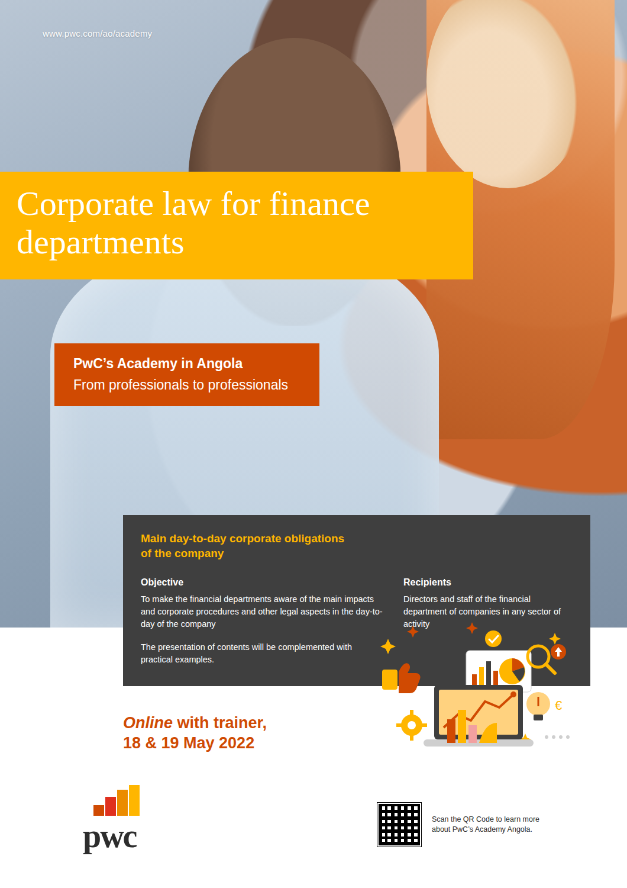www.pwc.com/ao/academy
Corporate law for finance departments
PwC’s Academy in Angola
From professionals to professionals
Main day-to-day corporate obligations
of the company
Objective
To make the financial departments aware of the main impacts and corporate procedures and other legal aspects in the day-to-day of the company
The presentation of contents will be complemented with practical examples.
Recipients
Directors and staff of the financial department of companies in any sector of activity
€
Online with trainer,
18 & 19 May 2022
pwc
Scan the QR Code to learn more about PwC’s Academy Angola.